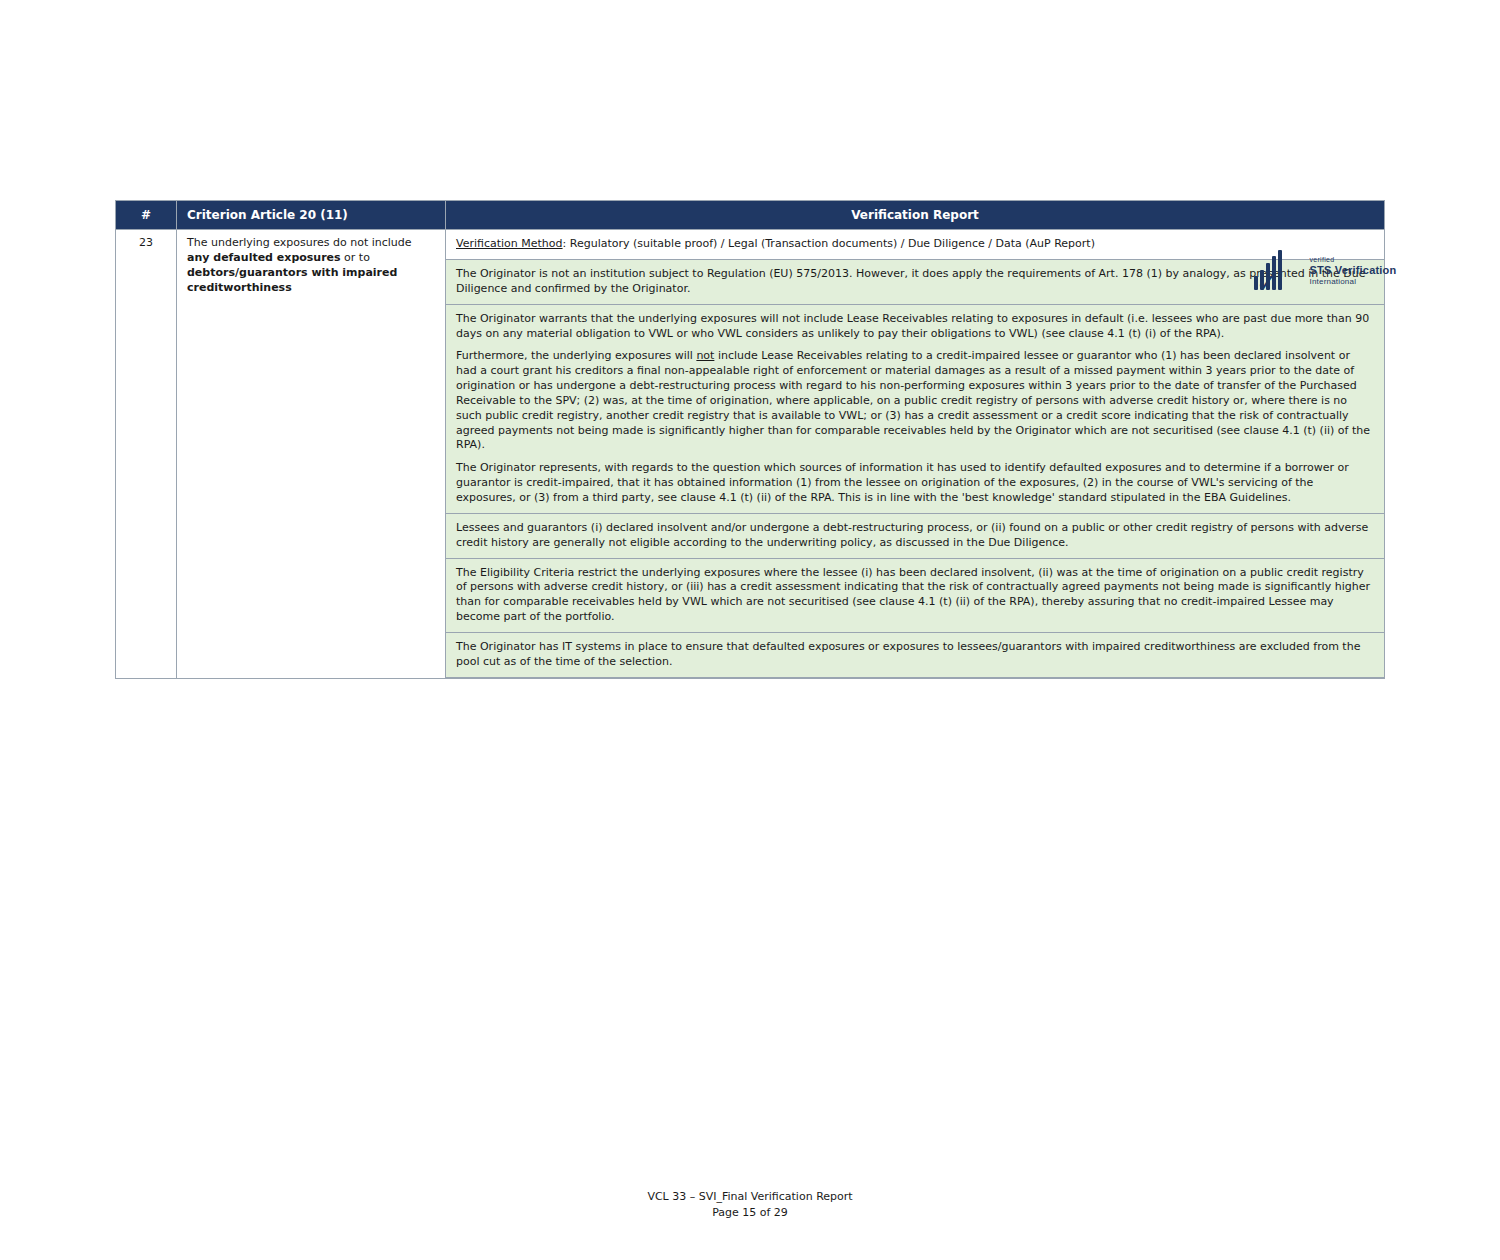✓
verified
STS Verification
International
| # | Criterion Article 20 (11) | Verification Report |
| --- | --- | --- |
| 23 | The underlying exposures do not include any defaulted exposures or to debtors/guarantors with impaired creditworthiness | Verification Method : Regulatory (suitable proof) / Legal (Transaction documents) / Due Diligence / Data (AuP Report) |
| The Originator is not an institution subject to Regulation (EU) 575/2013. However, it does apply the requirements of Art. 178 (1) by analogy, as presented in the Due Diligence and confirmed by the Originator. |
| The Originator warrants that the underlying exposures will not include Lease Receivables relating to exposures in default (i.e. lessees who are past due more than 90 days on any material obligation to VWL or who VWL considers as unlikely to pay their obligations to VWL) (see clause 4.1 (t) (i) of the RPA). Furthermore, the underlying exposures will not include Lease Receivables relating to a credit-impaired lessee or guarantor who (1) has been declared insolvent or had a court grant his creditors a final non-appealable right of enforcement or material damages as a result of a missed payment within 3 years prior to the date of origination or has undergone a debt-restructuring process with regard to his non-performing exposures within 3 years prior to the date of transfer of the Purchased Receivable to the SPV; (2) was, at the time of origination, where applicable, on a public credit registry of persons with adverse credit history or, where there is no such public credit registry, another credit registry that is available to VWL; or (3) has a credit assessment or a credit score indicating that the risk of contractually agreed payments not being made is significantly higher than for comparable receivables held by the Originator which are not securitised (see clause 4.1 (t) (ii) of the RPA). The Originator represents, with regards to the question which sources of information it has used to identify defaulted exposures and to determine if a borrower or guarantor is credit-impaired, that it has obtained information (1) from the lessee on origination of the exposures, (2) in the course of VWL's servicing of the exposures, or (3) from a third party, see clause 4.1 (t) (ii) of the RPA. This is in line with the 'best knowledge' standard stipulated in the EBA Guidelines. |
| Lessees and guarantors (i) declared insolvent and/or undergone a debt-restructuring process, or (ii) found on a public or other credit registry of persons with adverse credit history are generally not eligible according to the underwriting policy, as discussed in the Due Diligence. |
| The Eligibility Criteria restrict the underlying exposures where the lessee (i) has been declared insolvent, (ii) was at the time of origination on a public credit registry of persons with adverse credit history, or (iii) has a credit assessment indicating that the risk of contractually agreed payments not being made is significantly higher than for comparable receivables held by VWL which are not securitised (see clause 4.1 (t) (ii) of the RPA), thereby assuring that no credit-impaired Lessee may become part of the portfolio. |
| The Originator has IT systems in place to ensure that defaulted exposures or exposures to lessees/guarantors with impaired creditworthiness are excluded from the pool cut as of the time of the selection. |
VCL 33 – SVI_Final Verification Report
Page 15 of 29